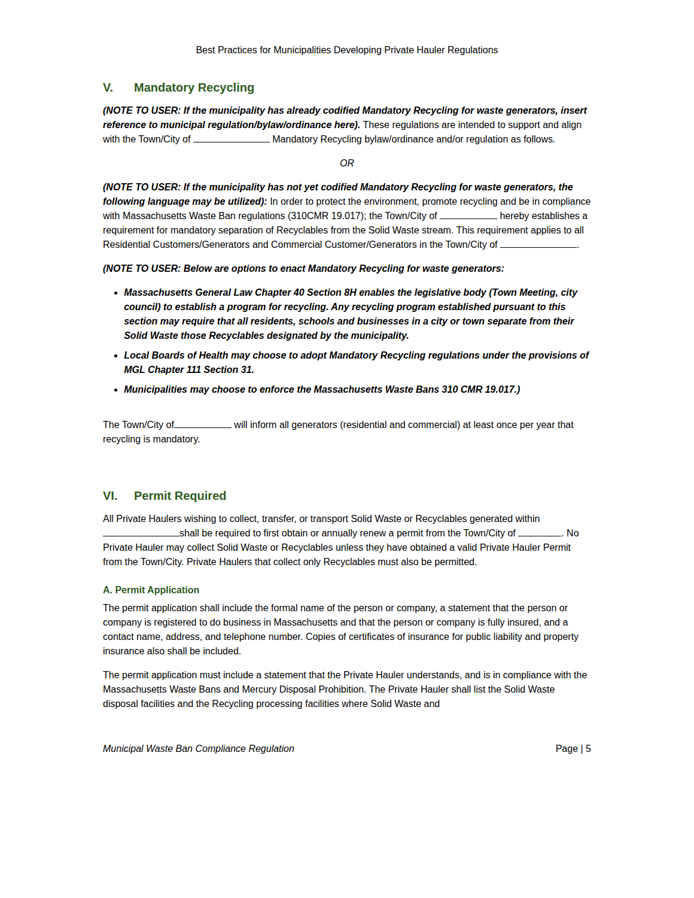Best Practices for Municipalities Developing Private Hauler Regulations
V. Mandatory Recycling
(NOTE TO USER: If the municipality has already codified Mandatory Recycling for waste generators, insert reference to municipal regulation/bylaw/ordinance here). These regulations are intended to support and align with the Town/City of Mandatory Recycling bylaw/ordinance and/or regulation as follows.
OR
(NOTE TO USER: If the municipality has not yet codified Mandatory Recycling for waste generators, the following language may be utilized): In order to protect the environment, promote recycling and be in compliance with Massachusetts Waste Ban regulations (310CMR 19.017); the Town/City of hereby establishes a requirement for mandatory separation of Recyclables from the Solid Waste stream. This requirement applies to all Residential Customers/Generators and Commercial Customer/Generators in the Town/City of .
(NOTE TO USER: Below are options to enact Mandatory Recycling for waste generators:
Massachusetts General Law Chapter 40 Section 8H enables the legislative body (Town Meeting, city council) to establish a program for recycling. Any recycling program established pursuant to this section may require that all residents, schools and businesses in a city or town separate from their Solid Waste those Recyclables designated by the municipality.
Local Boards of Health may choose to adopt Mandatory Recycling regulations under the provisions of MGL Chapter 111 Section 31.
Municipalities may choose to enforce the Massachusetts Waste Bans 310 CMR 19.017.)
The Town/City of will inform all generators (residential and commercial) at least once per year that recycling is mandatory.
VI. Permit Required
All Private Haulers wishing to collect, transfer, or transport Solid Waste or Recyclables generated within shall be required to first obtain or annually renew a permit from the Town/City of . No Private Hauler may collect Solid Waste or Recyclables unless they have obtained a valid Private Hauler Permit from the Town/City. Private Haulers that collect only Recyclables must also be permitted.
A. Permit Application
The permit application shall include the formal name of the person or company, a statement that the person or company is registered to do business in Massachusetts and that the person or company is fully insured, and a contact name, address, and telephone number. Copies of certificates of insurance for public liability and property insurance also shall be included.
The permit application must include a statement that the Private Hauler understands, and is in compliance with the Massachusetts Waste Bans and Mercury Disposal Prohibition. The Private Hauler shall list the Solid Waste disposal facilities and the Recycling processing facilities where Solid Waste and
Municipal Waste Ban Compliance Regulation
Page | 5